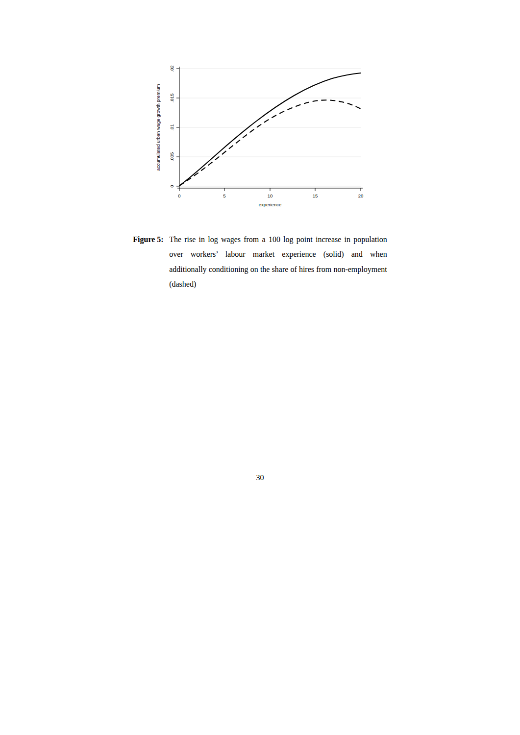Accumulated urban wage growth premium by labour market experience Two concave curves rising from the origin. The solid curve rises to about 0.0215 at 18 years of experience. The dashed curve rises to about 0.0145 at 15 years and declines slightly to about 0.0128 at 20 years. 0 .005 .01 .015 .02 accumulated urban wage growth premium 0 5 10 15 20 experience
Figure 5:
The rise in log wages from a 100 log point increase in population over workers’ labour market experience (solid) and when additionally conditioning on the share of hires from non-employment (dashed)
30